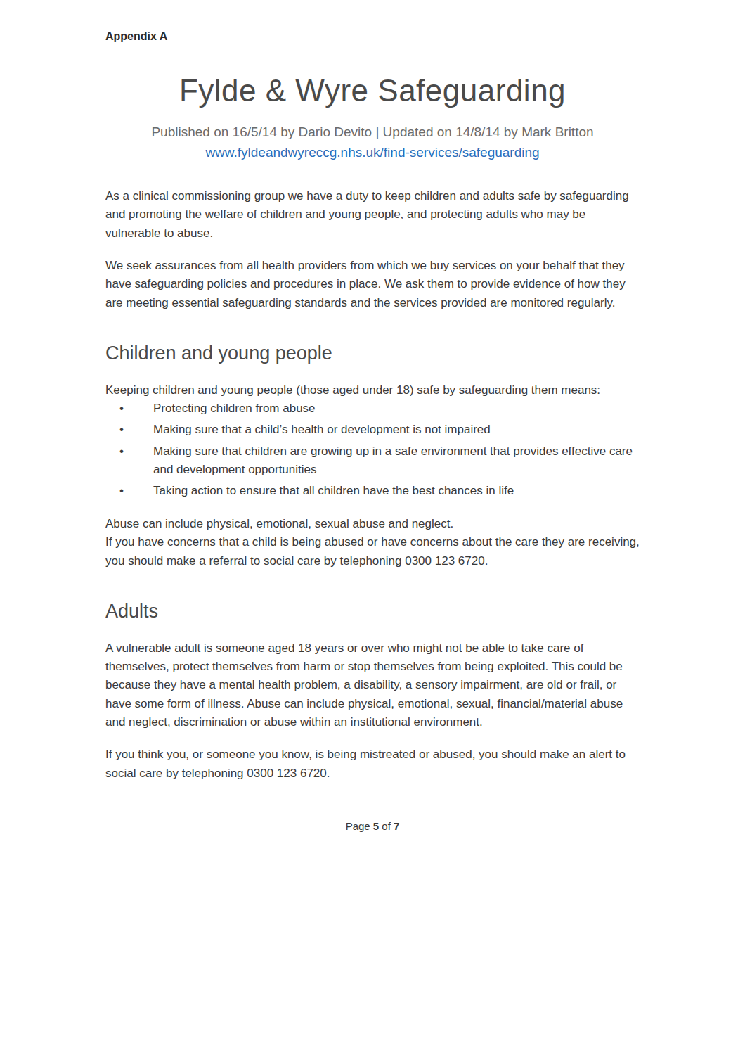Appendix A
Fylde & Wyre Safeguarding
Published on 16/5/14 by Dario Devito | Updated on 14/8/14 by Mark Britton
www.fyldeandwyreccg.nhs.uk/find-services/safeguarding
As a clinical commissioning group we have a duty to keep children and adults safe by safeguarding and promoting the welfare of children and young people, and protecting adults who may be vulnerable to abuse.
We seek assurances from all health providers from which we buy services on your behalf that they have safeguarding policies and procedures in place. We ask them to provide evidence of how they are meeting essential safeguarding standards and the services provided are monitored regularly.
Children and young people
Keeping children and young people (those aged under 18) safe by safeguarding them means:
Protecting children from abuse
Making sure that a child’s health or development is not impaired
Making sure that children are growing up in a safe environment that provides effective care and development opportunities
Taking action to ensure that all children have the best chances in life
Abuse can include physical, emotional, sexual abuse and neglect.
If you have concerns that a child is being abused or have concerns about the care they are receiving, you should make a referral to social care by telephoning 0300 123 6720.
Adults
A vulnerable adult is someone aged 18 years or over who might not be able to take care of themselves, protect themselves from harm or stop themselves from being exploited. This could be because they have a mental health problem, a disability, a sensory impairment, are old or frail, or have some form of illness. Abuse can include physical, emotional, sexual, financial/material abuse and neglect, discrimination or abuse within an institutional environment.
If you think you, or someone you know, is being mistreated or abused, you should make an alert to social care by telephoning 0300 123 6720.
Page 5 of 7